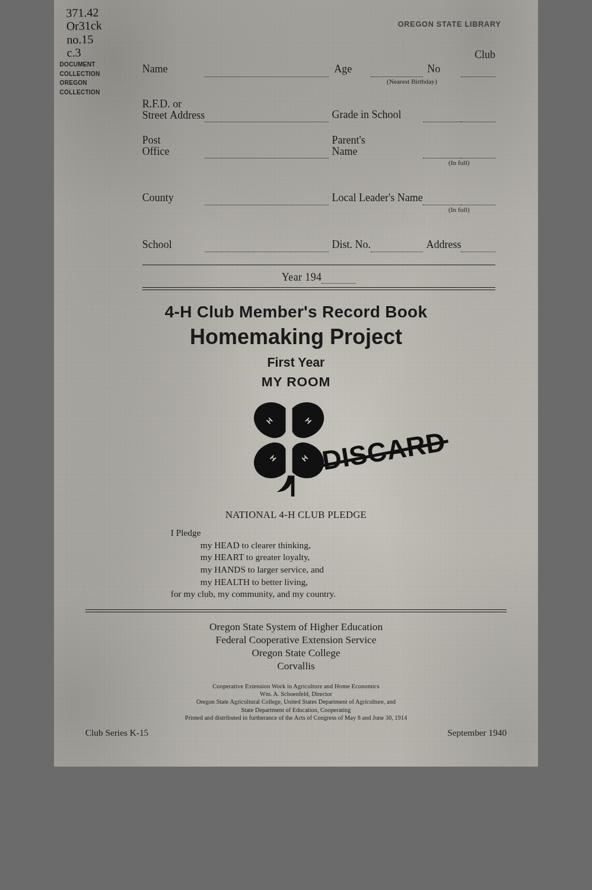OREGON STATE LIBRARY
371.42 Or31ck no.15 c.3
DOCUMENT
COLLECTION
OREGON
COLLECTION
| | Club |
| Name | | Age | | No | |
| | | (Nearest Birthday) |
| R.F.D. or Street Address | | Grade in School | |
| Post Office | | Parent's Name | |
| | | | | (In full) |
| County | | Local Leader's Name | |
| | | | | (In full) |
| School | | Dist. No. | | Address | |
Year 194
4-H Club Member's Record Book
Homemaking Project
First Year
MY ROOM
H H H H
DISCARD
NATIONAL 4-H CLUB PLEDGE
I Pledge
my HEAD to clearer thinking,
my HEART to greater loyalty,
my HANDS to larger service, and
my HEALTH to better living,
for my club, my community, and my country.
Oregon State System of Higher Education
Federal Cooperative Extension Service
Oregon State College
Corvallis
Cooperative Extension Work in Agriculture and Home Economics
Wm. A. Schoenfeld, Director
Oregon State Agricultural College, United States Department of Agriculture, and
State Department of Education, Cooperating
Printed and distributed in furtherance of the Acts of Congress of May 8 and June 30, 1914
Club Series K-15
September 1940